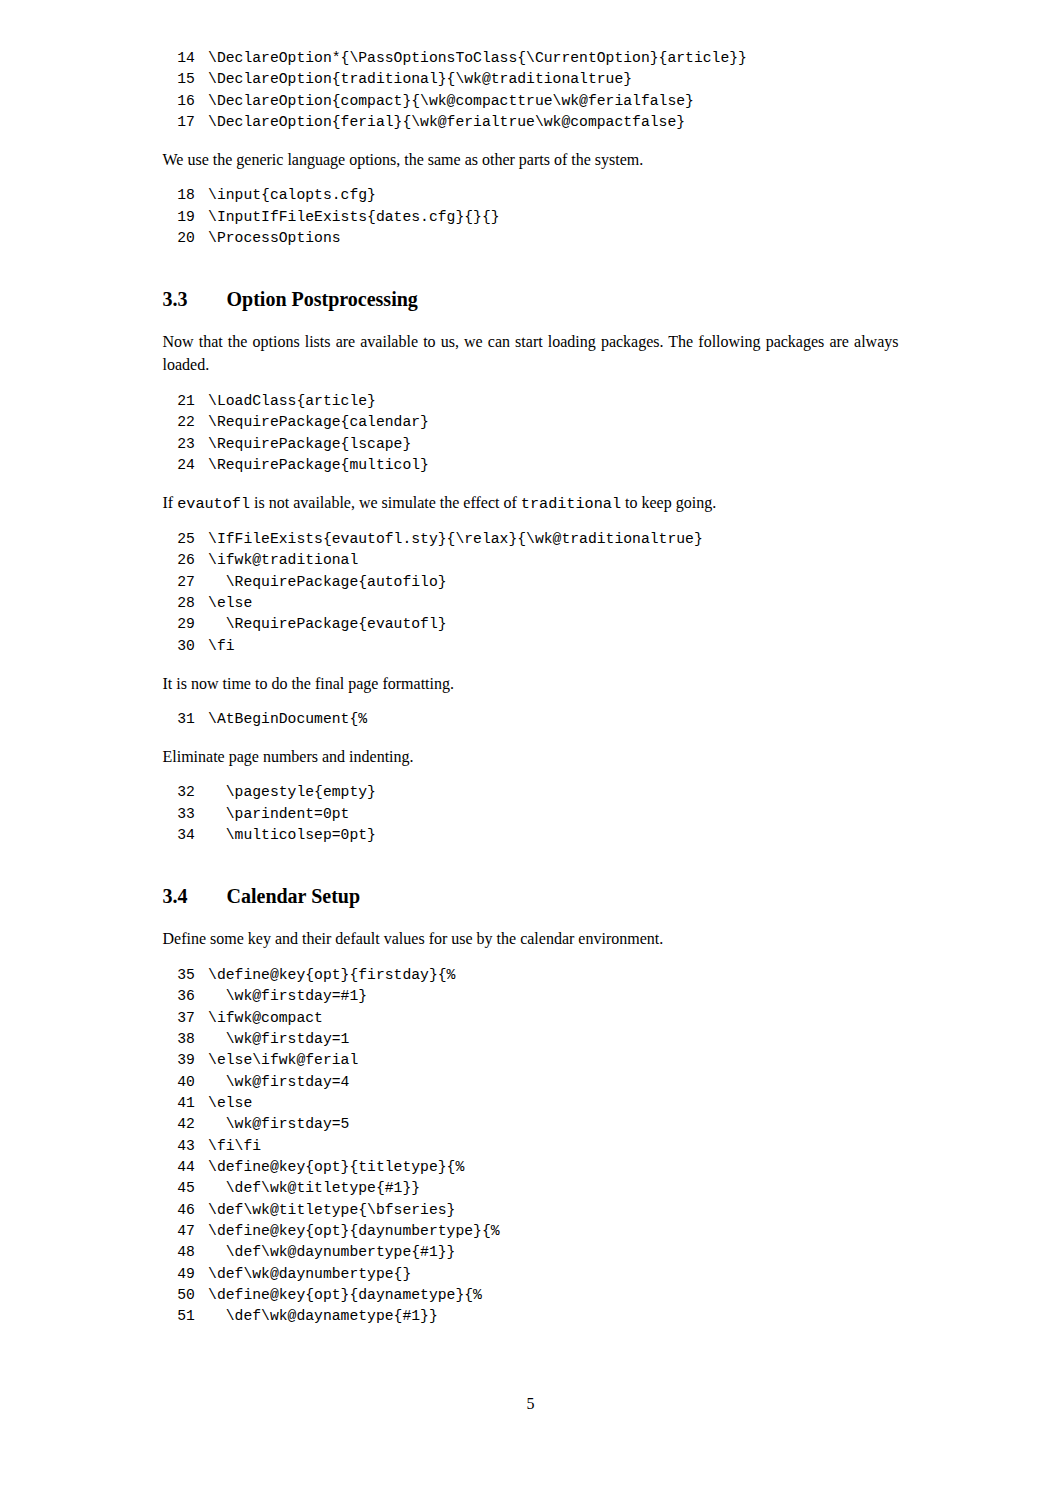14\DeclareOption*{\PassOptionsToClass{\CurrentOption}{article}} 15\DeclareOption{traditional}{\wk@traditionaltrue} 16\DeclareOption{compact}{\wk@compacttrue\wk@ferialfalse} 17\DeclareOption{ferial}{\wk@ferialtrue\wk@compactfalse}
We use the generic language options, the same as other parts of the system.
18\input{calopts.cfg} 19\InputIfFileExists{dates.cfg}{}{} 20\ProcessOptions
3.3 Option Postprocessing
Now that the options lists are available to us, we can start loading packages. The following packages are always loaded.
21\LoadClass{article} 22\RequirePackage{calendar} 23\RequirePackage{lscape} 24\RequirePackage{multicol}
If evautofl is not available, we simulate the effect of traditional to keep going.
25\IfFileExists{evautofl.sty}{\relax}{\wk@traditionaltrue} 26\ifwk@traditional 27 \RequirePackage{autofilo} 28\else 29 \RequirePackage{evautofl} 30\fi
It is now time to do the final page formatting.
31\AtBeginDocument{%
Eliminate page numbers and indenting.
32 \pagestyle{empty} 33 \parindent=0pt 34 \multicolsep=0pt}
3.4 Calendar Setup
Define some key and their default values for use by the calendar environment.
35\define@key{opt}{firstday}{% 36 \wk@firstday=#1} 37\ifwk@compact 38 \wk@firstday=1 39\else\ifwk@ferial 40 \wk@firstday=4 41\else 42 \wk@firstday=5 43\fi\fi 44\define@key{opt}{titletype}{% 45 \def\wk@titletype{#1}} 46\def\wk@titletype{\bfseries} 47\define@key{opt}{daynumbertype}{% 48 \def\wk@daynumbertype{#1}} 49\def\wk@daynumbertype{} 50\define@key{opt}{daynametype}{% 51 \def\wk@daynametype{#1}}
5